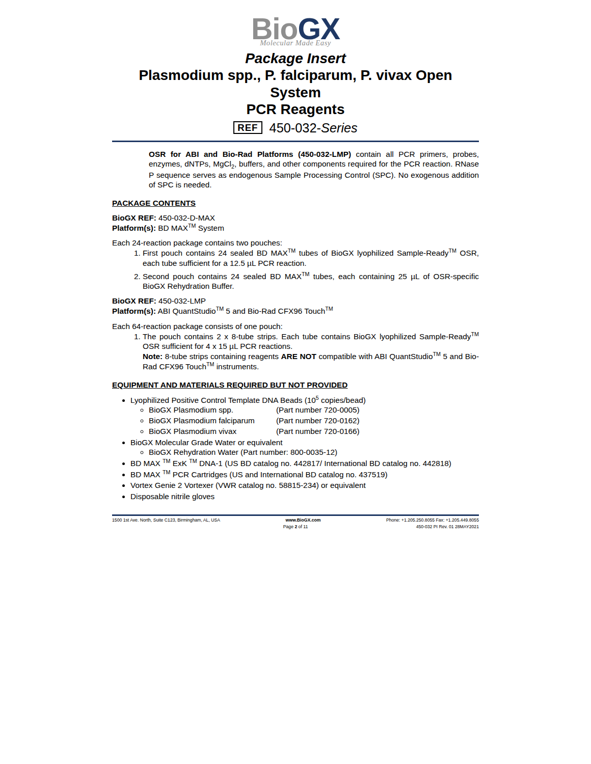Bio GX
Molecular Made Easy
Package Insert
Plasmodium spp., P. falciparum, P. vivax Open System
PCR Reagents
REF 450-032-Series
OSR for ABI and Bio-Rad Platforms (450-032-LMP) contain all PCR primers, probes, enzymes, dNTPs, MgCl2, buffers, and other components required for the PCR reaction. RNase P sequence serves as endogenous Sample Processing Control (SPC). No exogenous addition of SPC is needed.
PACKAGE CONTENTS
BioGX REF: 450-032-D-MAX
Platform(s): BD MAXTM System
Each 24-reaction package contains two pouches:
First pouch contains 24 sealed BD MAXTM tubes of BioGX lyophilized Sample-ReadyTM OSR, each tube sufficient for a 12.5 µL PCR reaction.
Second pouch contains 24 sealed BD MAXTM tubes, each containing 25 µL of OSR-specific BioGX Rehydration Buffer.
BioGX REF: 450-032-LMP
Platform(s): ABI QuantStudioTM 5 and Bio-Rad CFX96 TouchTM
Each 64-reaction package consists of one pouch:
The pouch contains 2 x 8-tube strips. Each tube contains BioGX lyophilized Sample-ReadyTM OSR sufficient for 4 x 15 µL PCR reactions.
Note: 8-tube strips containing reagents ARE NOT compatible with ABI QuantStudioTM 5 and Bio-Rad CFX96 TouchTM instruments.
EQUIPMENT AND MATERIALS REQUIRED BUT NOT PROVIDED
Lyophilized Positive Control Template DNA Beads (105 copies/bead)
BioGX Plasmodium spp.(Part number 720-0005)
BioGX Plasmodium falciparum(Part number 720-0162)
BioGX Plasmodium vivax(Part number 720-0166)
BioGX Molecular Grade Water or equivalent
BioGX Rehydration Water (Part number: 800-0035-12)
BD MAX TM ExK TM DNA-1 (US BD catalog no. 442817/ International BD catalog no. 442818)
BD MAX TM PCR Cartridges (US and International BD catalog no. 437519)
Vortex Genie 2 Vortexer (VWR catalog no. 58815-234) or equivalent
Disposable nitrile gloves
1500 1st Ave. North, Suite C123, Birmingham, AL, USA
www.BioGX.com
Phone: +1.205.250.8055 Fax: +1.205.449.8055
Page 2 of 11
450-032 PI Rev. 01 28MAY2021